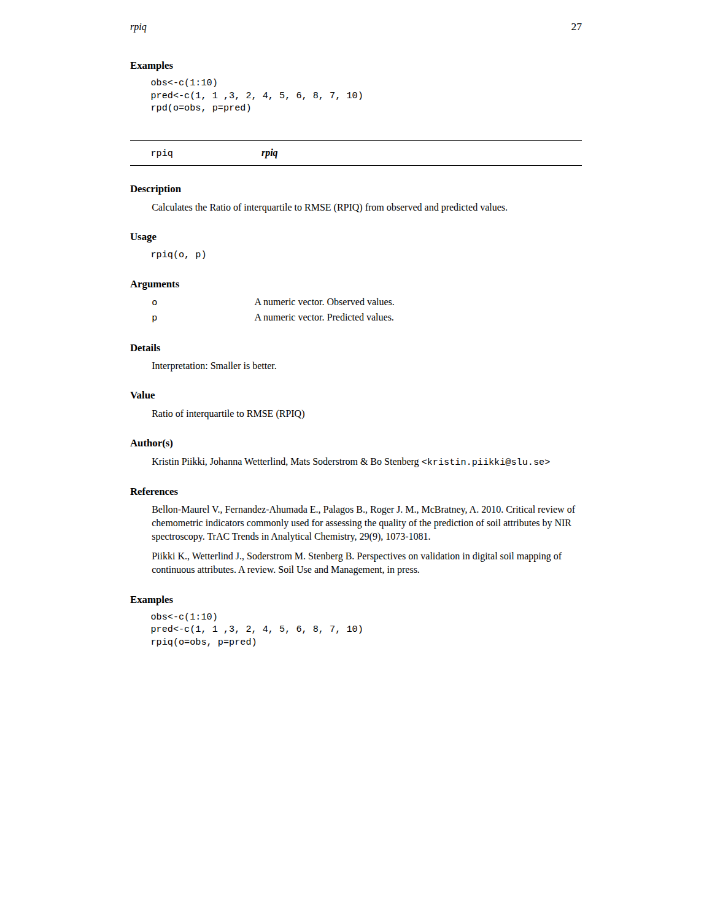rpiq 27
Examples
obs<-c(1:10)
pred<-c(1, 1 ,3, 2, 4, 5, 6, 8, 7, 10)
rpd(o=obs, p=pred)
rpiq rpiq
Description
Calculates the Ratio of interquartile to RMSE (RPIQ) from observed and predicted values.
Usage
rpiq(o, p)
Arguments
o
A numeric vector. Observed values.
p
A numeric vector. Predicted values.
Details
Interpretation: Smaller is better.
Value
Ratio of interquartile to RMSE (RPIQ)
Author(s)
Kristin Piikki, Johanna Wetterlind, Mats Soderstrom & Bo Stenberg <kristin.piikki@slu.se>
References
Bellon-Maurel V., Fernandez-Ahumada E., Palagos B., Roger J. M., McBratney, A. 2010. Critical review of chemometric indicators commonly used for assessing the quality of the prediction of soil attributes by NIR spectroscopy. TrAC Trends in Analytical Chemistry, 29(9), 1073-1081.
Piikki K., Wetterlind J., Soderstrom M. Stenberg B. Perspectives on validation in digital soil mapping of continuous attributes. A review. Soil Use and Management, in press.
Examples
obs<-c(1:10)
pred<-c(1, 1 ,3, 2, 4, 5, 6, 8, 7, 10)
rpiq(o=obs, p=pred)